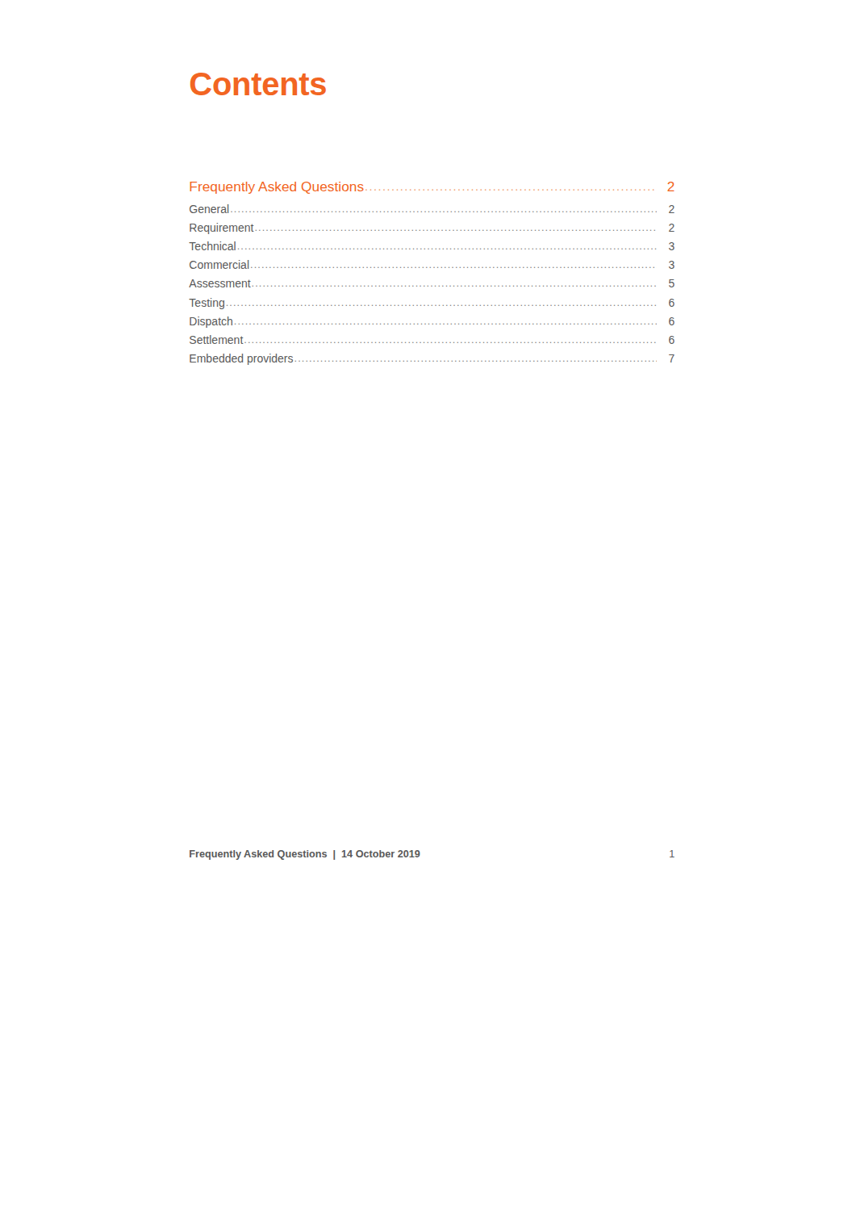Contents
Frequently Asked Questions ................................................................................ 2
General ............................................................................................................................. 2
Requirement ..................................................................................................................... 2
Technical .......................................................................................................................... 3
Commercial ...................................................................................................................... 3
Assessment ..................................................................................................................... 5
Testing .............................................................................................................................. 6
Dispatch ........................................................................................................................... 6
Settlement ........................................................................................................................ 6
Embedded providers ....................................................................................................... 7
Frequently Asked Questions | 14 October 2019 1